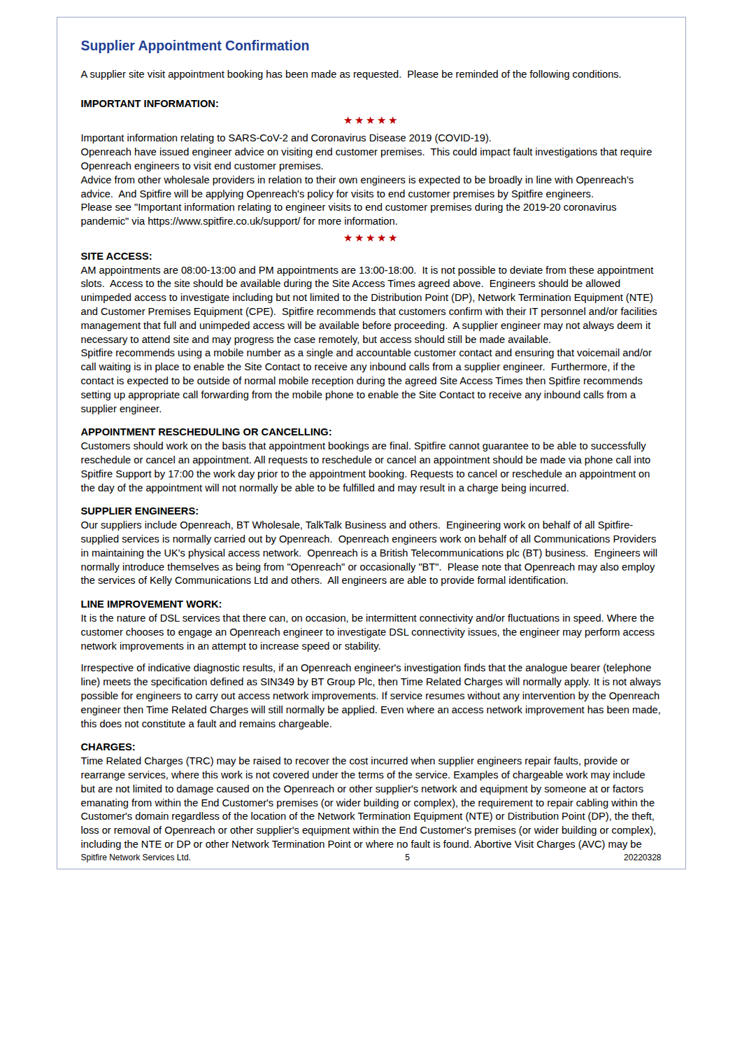Supplier Appointment Confirmation
A supplier site visit appointment booking has been made as requested. Please be reminded of the following conditions.
IMPORTANT INFORMATION:
★★★★★
Important information relating to SARS-CoV-2 and Coronavirus Disease 2019 (COVID-19).
Openreach have issued engineer advice on visiting end customer premises. This could impact fault investigations that require Openreach engineers to visit end customer premises.
Advice from other wholesale providers in relation to their own engineers is expected to be broadly in line with Openreach's advice. And Spitfire will be applying Openreach's policy for visits to end customer premises by Spitfire engineers.
Please see "Important information relating to engineer visits to end customer premises during the 2019-20 coronavirus pandemic" via https://www.spitfire.co.uk/support/ for more information.
★★★★★
SITE ACCESS:
AM appointments are 08:00-13:00 and PM appointments are 13:00-18:00. It is not possible to deviate from these appointment slots. Access to the site should be available during the Site Access Times agreed above. Engineers should be allowed unimpeded access to investigate including but not limited to the Distribution Point (DP), Network Termination Equipment (NTE) and Customer Premises Equipment (CPE). Spitfire recommends that customers confirm with their IT personnel and/or facilities management that full and unimpeded access will be available before proceeding. A supplier engineer may not always deem it necessary to attend site and may progress the case remotely, but access should still be made available.
Spitfire recommends using a mobile number as a single and accountable customer contact and ensuring that voicemail and/or call waiting is in place to enable the Site Contact to receive any inbound calls from a supplier engineer. Furthermore, if the contact is expected to be outside of normal mobile reception during the agreed Site Access Times then Spitfire recommends setting up appropriate call forwarding from the mobile phone to enable the Site Contact to receive any inbound calls from a supplier engineer.
APPOINTMENT RESCHEDULING OR CANCELLING:
Customers should work on the basis that appointment bookings are final. Spitfire cannot guarantee to be able to successfully reschedule or cancel an appointment. All requests to reschedule or cancel an appointment should be made via phone call into Spitfire Support by 17:00 the work day prior to the appointment booking. Requests to cancel or reschedule an appointment on the day of the appointment will not normally be able to be fulfilled and may result in a charge being incurred.
SUPPLIER ENGINEERS:
Our suppliers include Openreach, BT Wholesale, TalkTalk Business and others. Engineering work on behalf of all Spitfire-supplied services is normally carried out by Openreach. Openreach engineers work on behalf of all Communications Providers in maintaining the UK's physical access network. Openreach is a British Telecommunications plc (BT) business. Engineers will normally introduce themselves as being from "Openreach" or occasionally "BT". Please note that Openreach may also employ the services of Kelly Communications Ltd and others. All engineers are able to provide formal identification.
LINE IMPROVEMENT WORK:
It is the nature of DSL services that there can, on occasion, be intermittent connectivity and/or fluctuations in speed. Where the customer chooses to engage an Openreach engineer to investigate DSL connectivity issues, the engineer may perform access network improvements in an attempt to increase speed or stability.
Irrespective of indicative diagnostic results, if an Openreach engineer's investigation finds that the analogue bearer (telephone line) meets the specification defined as SIN349 by BT Group Plc, then Time Related Charges will normally apply. It is not always possible for engineers to carry out access network improvements. If service resumes without any intervention by the Openreach engineer then Time Related Charges will still normally be applied. Even where an access network improvement has been made, this does not constitute a fault and remains chargeable.
CHARGES:
Time Related Charges (TRC) may be raised to recover the cost incurred when supplier engineers repair faults, provide or rearrange services, where this work is not covered under the terms of the service. Examples of chargeable work may include but are not limited to damage caused on the Openreach or other supplier's network and equipment by someone at or factors emanating from within the End Customer's premises (or wider building or complex), the requirement to repair cabling within the Customer's domain regardless of the location of the Network Termination Equipment (NTE) or Distribution Point (DP), the theft, loss or removal of Openreach or other supplier's equipment within the End Customer's premises (or wider building or complex), including the NTE or DP or other Network Termination Point or where no fault is found. Abortive Visit Charges (AVC) may be
Spitfire Network Services Ltd. 5 20220328